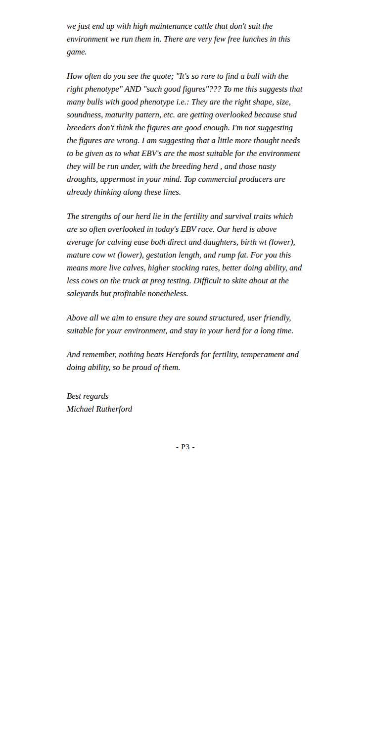we just end up with high maintenance cattle that don't suit the environment we run them in. There are very few free lunches in this game.
How often do you see the quote; "It's so rare to find a bull with the right phenotype" AND "such good figures"??? To me this suggests that many bulls with good phenotype i.e.: They are the right shape, size, soundness, maturity pattern, etc. are getting overlooked because stud breeders don't think the figures are good enough. I'm not suggesting the figures are wrong. I am suggesting that a little more thought needs to be given as to what EBV's are the most suitable for the environment they will be run under, with the breeding herd , and those nasty droughts, uppermost in your mind. Top commercial producers are already thinking along these lines.
The strengths of our herd lie in the fertility and survival traits which are so often overlooked in today's EBV race. Our herd is above average for calving ease both direct and daughters, birth wt (lower), mature cow wt (lower), gestation length, and rump fat. For you this means more live calves, higher stocking rates, better doing ability, and less cows on the truck at preg testing. Difficult to skite about at the saleyards but profitable nonetheless.
Above all we aim to ensure they are sound structured, user friendly, suitable for your environment, and stay in your herd for a long time.
And remember, nothing beats Herefords for fertility, temperament and doing ability, so be proud of them.
Best regards
Michael Rutherford
- P3 -